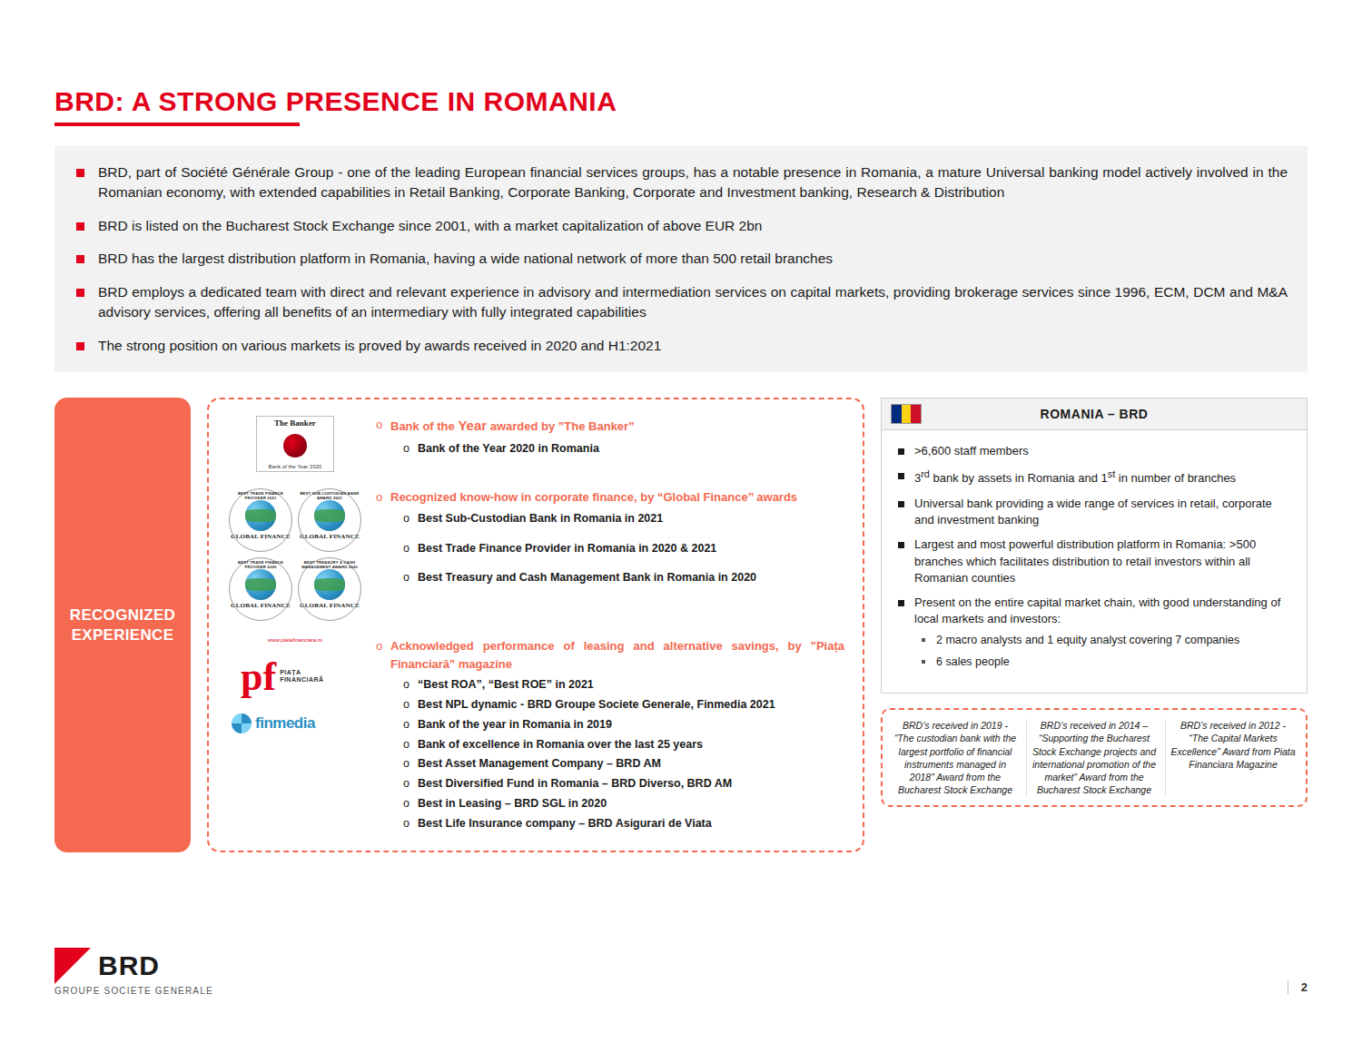BRD: A STRONG PRESENCE IN ROMANIA
BRD, part of Société Générale Group - one of the leading European financial services groups, has a notable presence in Romania, a mature Universal banking model actively involved in the Romanian economy, with extended capabilities in Retail Banking, Corporate Banking, Corporate and Investment banking, Research & Distribution
BRD is listed on the Bucharest Stock Exchange since 2001, with a market capitalization of above EUR 2bn
BRD has the largest distribution platform in Romania, having a wide national network of more than 500 retail branches
BRD employs a dedicated team with direct and relevant experience in advisory and intermediation services on capital markets, providing brokerage services since 1996, ECM, DCM and M&A advisory services, offering all benefits of an intermediary with fully integrated capabilities
The strong position on various markets is proved by awards received in 2020 and H1:2021
RECOGNIZED
EXPERIENCE
The Banker
Bank of the Year 2020
Bank of the Year awarded by ”The Banker”
Bank of the Year 2020 in Romania
Best Trade Finance Provider 2021
GLOBAL FINANCE
Best Sub-Custodian Bank Award 2021
GLOBAL FINANCE
Best Trade Finance Provider 2020
GLOBAL FINANCE
Best Treasury & Cash Management Award 2020
GLOBAL FINANCE
Recognized know-how in corporate finance, by “Global Finance’’ awards
Best Sub-Custodian Bank in Romania in 2021
Best Trade Finance Provider in Romania in 2020 & 2021
Best Treasury and Cash Management Bank in Romania in 2020
www.piatafinanciara.ro
pf
PIAȚA
FINANCIARĂ
finmedia
Acknowledged performance of leasing and alternative savings, by "Piața Financiară" magazine
“Best ROA”, “Best ROE” in 2021
Best NPL dynamic - BRD Groupe Societe Generale, Finmedia 2021
Bank of the year in Romania in 2019
Bank of excellence in Romania over the last 25 years
Best Asset Management Company – BRD AM
Best Diversified Fund in Romania – BRD Diverso, BRD AM
Best in Leasing – BRD SGL in 2020
Best Life Insurance company – BRD Asigurari de Viata
ROMANIA – BRD
>6,600 staff members
3rd bank by assets in Romania and 1st in number of branches
Universal bank providing a wide range of services in retail, corporate and investment banking
Largest and most powerful distribution platform in Romania: >500 branches which facilitates distribution to retail investors within all Romanian counties
Present on the entire capital market chain, with good understanding of local markets and investors:
2 macro analysts and 1 equity analyst covering 7 companies
6 sales people
BRD’s received in 2019 - “The custodian bank with the largest portfolio of financial instruments managed in 2018” Award from the Bucharest Stock Exchange
BRD’s received in 2014 – “Supporting the Bucharest Stock Exchange projects and international promotion of the market” Award from the Bucharest Stock Exchange
BRD’s received in 2012 - “The Capital Markets Excellence” Award from Piata Financiara Magazine
BRD
GROUPE SOCIETE GENERALE
2